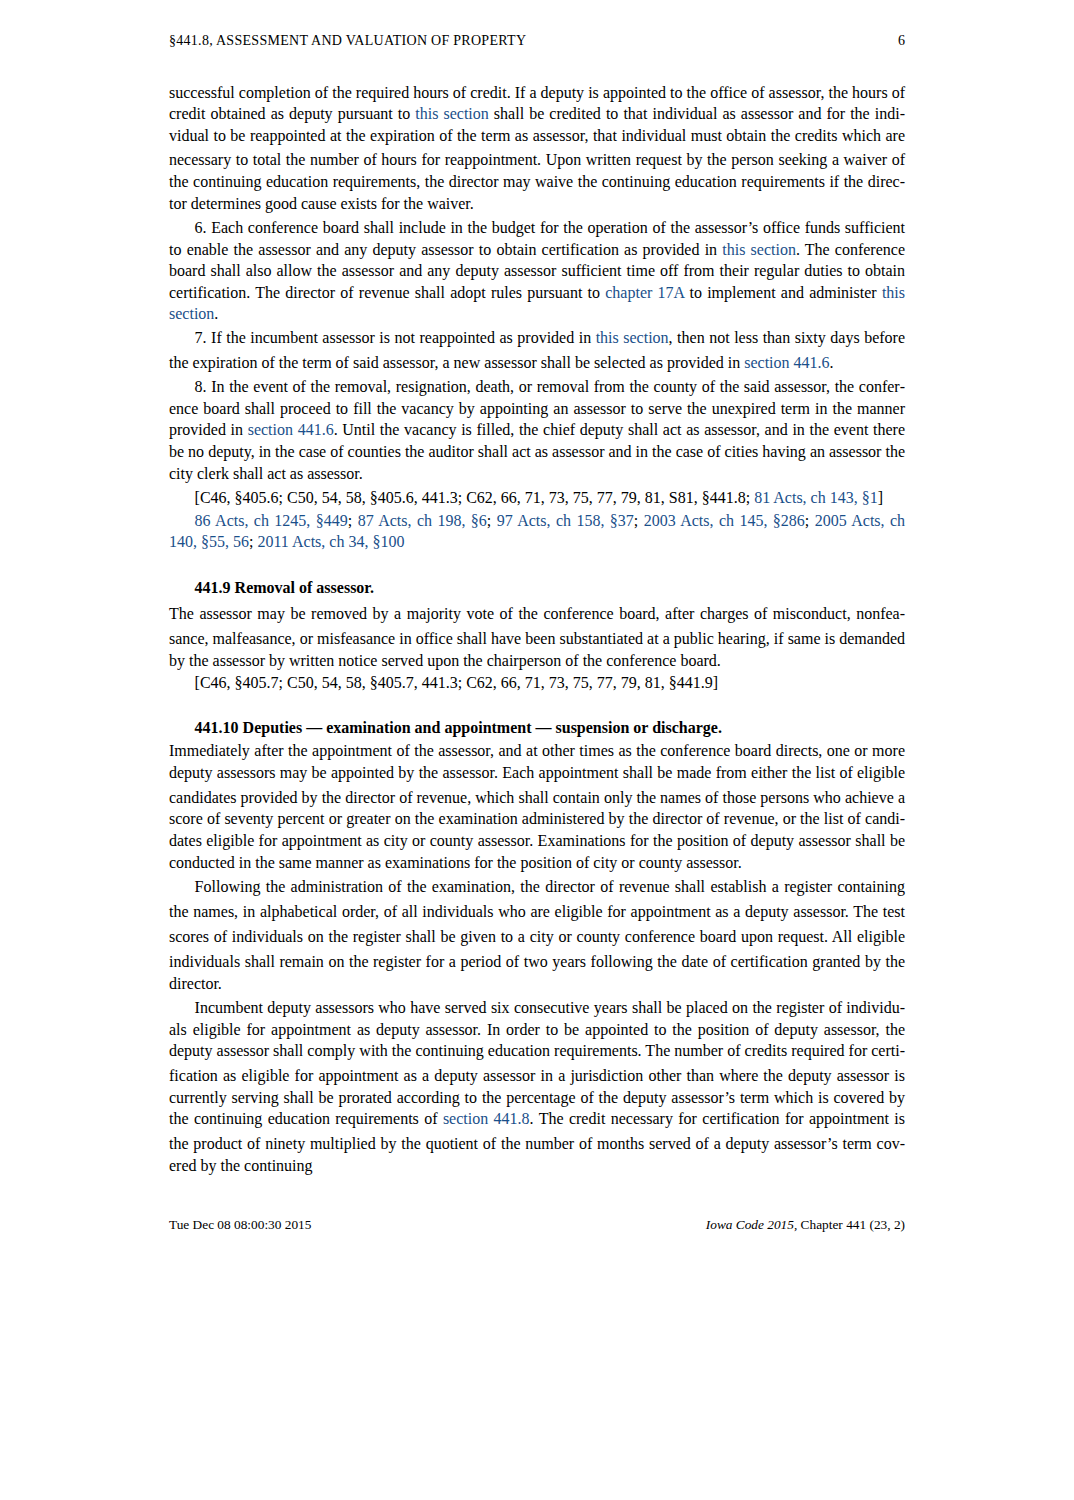§441.8, ASSESSMENT AND VALUATION OF PROPERTY 6
successful completion of the required hours of credit. If a deputy is appointed to the office of assessor, the hours of credit obtained as deputy pursuant to this section shall be credited to that individual as assessor and for the individual to be reappointed at the expiration of the term as assessor, that individual must obtain the credits which are necessary to total the number of hours for reappointment. Upon written request by the person seeking a waiver of the continuing education requirements, the director may waive the continuing education requirements if the director determines good cause exists for the waiver.
6. Each conference board shall include in the budget for the operation of the assessor’s office funds sufficient to enable the assessor and any deputy assessor to obtain certification as provided in this section. The conference board shall also allow the assessor and any deputy assessor sufficient time off from their regular duties to obtain certification. The director of revenue shall adopt rules pursuant to chapter 17A to implement and administer this section.
7. If the incumbent assessor is not reappointed as provided in this section, then not less than sixty days before the expiration of the term of said assessor, a new assessor shall be selected as provided in section 441.6.
8. In the event of the removal, resignation, death, or removal from the county of the said assessor, the conference board shall proceed to fill the vacancy by appointing an assessor to serve the unexpired term in the manner provided in section 441.6. Until the vacancy is filled, the chief deputy shall act as assessor, and in the event there be no deputy, in the case of counties the auditor shall act as assessor and in the case of cities having an assessor the city clerk shall act as assessor.
[C46, §405.6; C50, 54, 58, §405.6, 441.3; C62, 66, 71, 73, 75, 77, 79, 81, S81, §441.8; 81 Acts, ch 143, §1]
86 Acts, ch 1245, §449; 87 Acts, ch 198, §6; 97 Acts, ch 158, §37; 2003 Acts, ch 145, §286; 2005 Acts, ch 140, §55, 56; 2011 Acts, ch 34, §100
441.9 Removal of assessor.
The assessor may be removed by a majority vote of the conference board, after charges of misconduct, nonfeasance, malfeasance, or misfeasance in office shall have been substantiated at a public hearing, if same is demanded by the assessor by written notice served upon the chairperson of the conference board.
[C46, §405.7; C50, 54, 58, §405.7, 441.3; C62, 66, 71, 73, 75, 77, 79, 81, §441.9]
441.10 Deputies — examination and appointment — suspension or discharge.
Immediately after the appointment of the assessor, and at other times as the conference board directs, one or more deputy assessors may be appointed by the assessor. Each appointment shall be made from either the list of eligible candidates provided by the director of revenue, which shall contain only the names of those persons who achieve a score of seventy percent or greater on the examination administered by the director of revenue, or the list of candidates eligible for appointment as city or county assessor. Examinations for the position of deputy assessor shall be conducted in the same manner as examinations for the position of city or county assessor.
Following the administration of the examination, the director of revenue shall establish a register containing the names, in alphabetical order, of all individuals who are eligible for appointment as a deputy assessor. The test scores of individuals on the register shall be given to a city or county conference board upon request. All eligible individuals shall remain on the register for a period of two years following the date of certification granted by the director.
Incumbent deputy assessors who have served six consecutive years shall be placed on the register of individuals eligible for appointment as deputy assessor. In order to be appointed to the position of deputy assessor, the deputy assessor shall comply with the continuing education requirements. The number of credits required for certification as eligible for appointment as a deputy assessor in a jurisdiction other than where the deputy assessor is currently serving shall be prorated according to the percentage of the deputy assessor’s term which is covered by the continuing education requirements of section 441.8. The credit necessary for certification for appointment is the product of ninety multiplied by the quotient of the number of months served of a deputy assessor’s term covered by the continuing
Tue Dec 08 08:00:30 2015 Iowa Code 2015, Chapter 441 (23, 2)